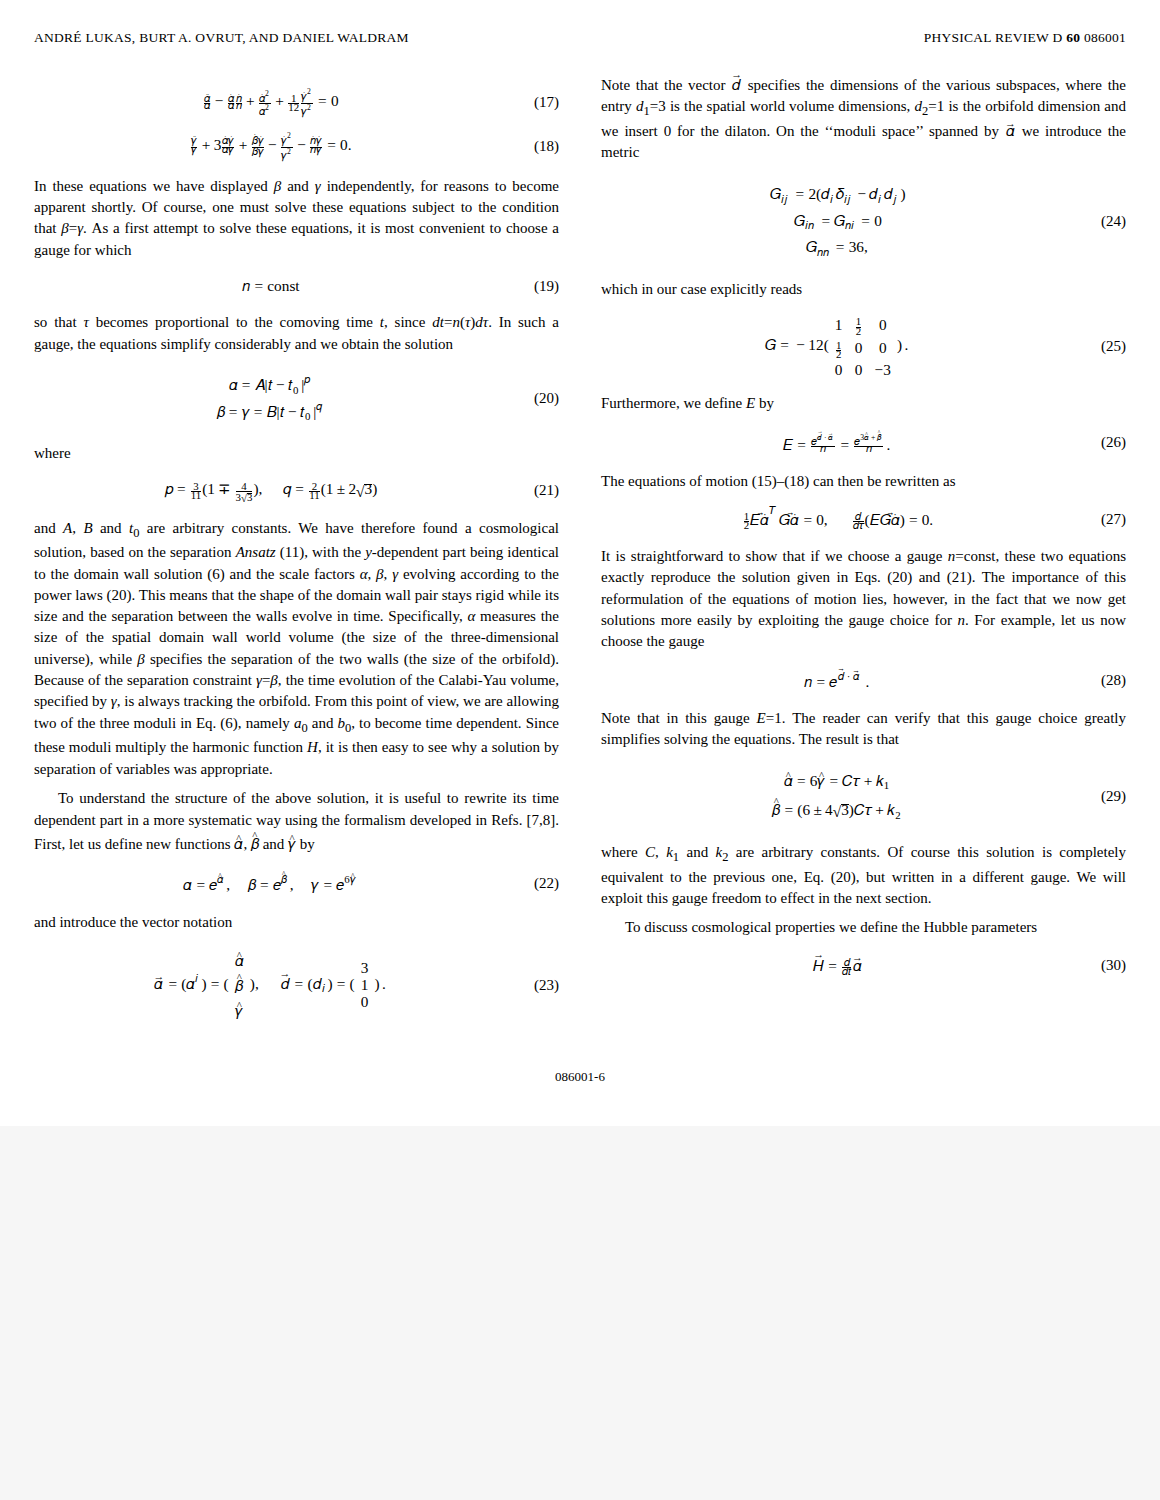André Lukas, Burt A. Ovrut, and Daniel Waldram
Physical Review D 60 086001
α¨α − α˙α n˙n + α˙2α2 + 112 γ˙2γ2 =0
(17)
γ¨γ +3 α˙γ˙αγ + β˙γ˙βγ − γ˙2γ2 − n˙γ˙nγ =0.
(18)
In these equations we have displayed β and γ independently, for reasons to become apparent shortly. Of course, one must solve these equations subject to the condition that β=γ. As a first attempt to solve these equations, it is most convenient to choose a gauge for which
n=const
(19)
so that τ becomes proportional to the comoving time t, since dt=n(τ)dτ. In such a gauge, the equations simplify considerably and we obtain the solution
α=A|t−t0|p
β=γ=B|t−t0|q
(20)
where
p= 311 ( 1∓433 ) , q= 211 (1±23)
(21)
and A, B and t0 are arbitrary constants. We have therefore found a cosmological solution, based on the separation Ansatz (11), with the y-dependent part being identical to the domain wall solution (6) and the scale factors α, β, γ evolving according to the power laws (20). This means that the shape of the domain wall pair stays rigid while its size and the separation between the walls evolve in time. Specifically, α measures the size of the spatial domain wall world volume (the size of the three-dimensional universe), while β specifies the separation of the two walls (the size of the orbifold). Because of the separation constraint γ=β, the time evolution of the Calabi-Yau volume, specified by γ, is always tracking the orbifold. From this point of view, we are allowing two of the three moduli in Eq. (6), namely a0 and b0, to become time dependent. Since these moduli multiply the harmonic function H, it is then easy to see why a solution by separation of variables was appropriate.
To understand the structure of the above solution, it is useful to rewrite its time dependent part in a more systematic way using the formalism developed in Refs. [7,8]. First, let us define new functions α^, β^ and γ^ by
α=eα^ , β=eβ^ , γ=e6γ^
(22)
and introduce the vector notation
α→ = (αi) = ( α^ β^ γ^ ) , d→ = (di) = ( 3 1 0 ) .
(23)
Note that the vector d→ specifies the dimensions of the various subspaces, where the entry d1=3 is the spatial world volume dimensions, d2=1 is the orbifold dimension and we insert 0 for the dilaton. On the ‘‘moduli space’’ spanned by α→ we introduce the metric
Gij =2 ( diδij − didj )
Gin = Gni =0
Gnn =36,
(24)
which in our case explicitly reads
G=−12 ( 1 12 0 12 0 0 0 0 −3 ) .
(25)
Furthermore, we define E by
E= ed→·α→ n = e3α^+β^ n .
(26)
The equations of motion (15)–(18) can then be rewritten as
12 E α⃗˙T G α⃗˙ =0, ddτ (EGα⃗˙) =0.
(27)
It is straightforward to show that if we choose a gauge n=const, these two equations exactly reproduce the solution given in Eqs. (20) and (21). The importance of this reformulation of the equations of motion lies, however, in the fact that we now get solutions more easily by exploiting the gauge choice for n. For example, let us now choose the gauge
n= ed→·α→ .
(28)
Note that in this gauge E=1. The reader can verify that this gauge choice greatly simplifies solving the equations. The result is that
α^=6γ^ =Cτ+k1
β^= (6±43) Cτ+k2
(29)
where C, k1 and k2 are arbitrary constants. Of course this solution is completely equivalent to the previous one, Eq. (20), but written in a different gauge. We will exploit this gauge freedom to effect in the next section.
To discuss cosmological properties we define the Hubble parameters
H→ = ddt α→
(30)
086001-6